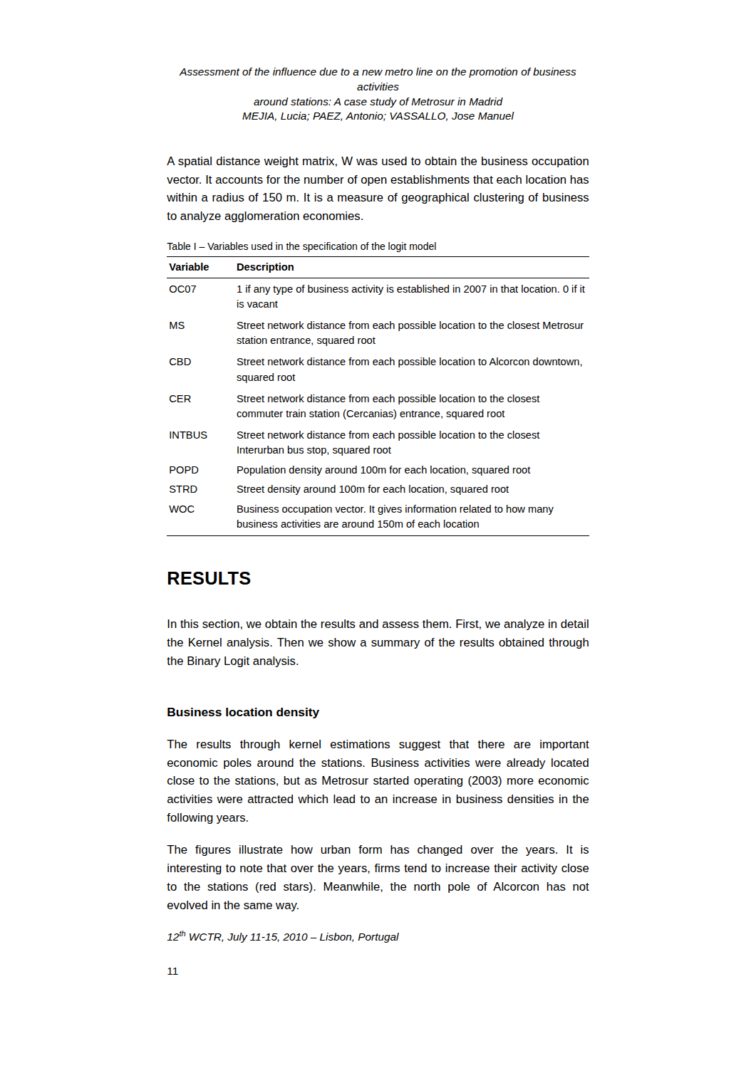Assessment of the influence due to a new metro line on the promotion of business activities around stations: A case study of Metrosur in Madrid MEJIA, Lucia; PAEZ, Antonio; VASSALLO, Jose Manuel
A spatial distance weight matrix, W was used to obtain the business occupation vector. It accounts for the number of open establishments that each location has within a radius of 150 m. It is a measure of geographical clustering of business to analyze agglomeration economies.
Table I – Variables used in the specification of the logit model
| Variable | Description |
| --- | --- |
| OC07 | 1 if any type of business activity is established in 2007 in that location. 0 if it is vacant |
| MS | Street network distance from each possible location to the closest Metrosur station entrance, squared root |
| CBD | Street network distance from each possible location to Alcorcon downtown, squared root |
| CER | Street network distance from each possible location to the closest commuter train station (Cercanias) entrance, squared root |
| INTBUS | Street network distance from each possible location to the closest Interurban bus stop, squared root |
| POPD | Population density around 100m for each location, squared root |
| STRD | Street density around 100m for each location, squared root |
| WOC | Business occupation vector. It gives information related to how many business activities are around 150m of each location |
RESULTS
In this section, we obtain the results and assess them. First, we analyze in detail the Kernel analysis. Then we show a summary of the results obtained through the Binary Logit analysis.
Business location density
The results through kernel estimations suggest that there are important economic poles around the stations. Business activities were already located close to the stations, but as Metrosur started operating (2003) more economic activities were attracted which lead to an increase in business densities in the following years.
The figures illustrate how urban form has changed over the years. It is interesting to note that over the years, firms tend to increase their activity close to the stations (red stars). Meanwhile, the north pole of Alcorcon has not evolved in the same way.
12th WCTR, July 11-15, 2010 – Lisbon, Portugal
11